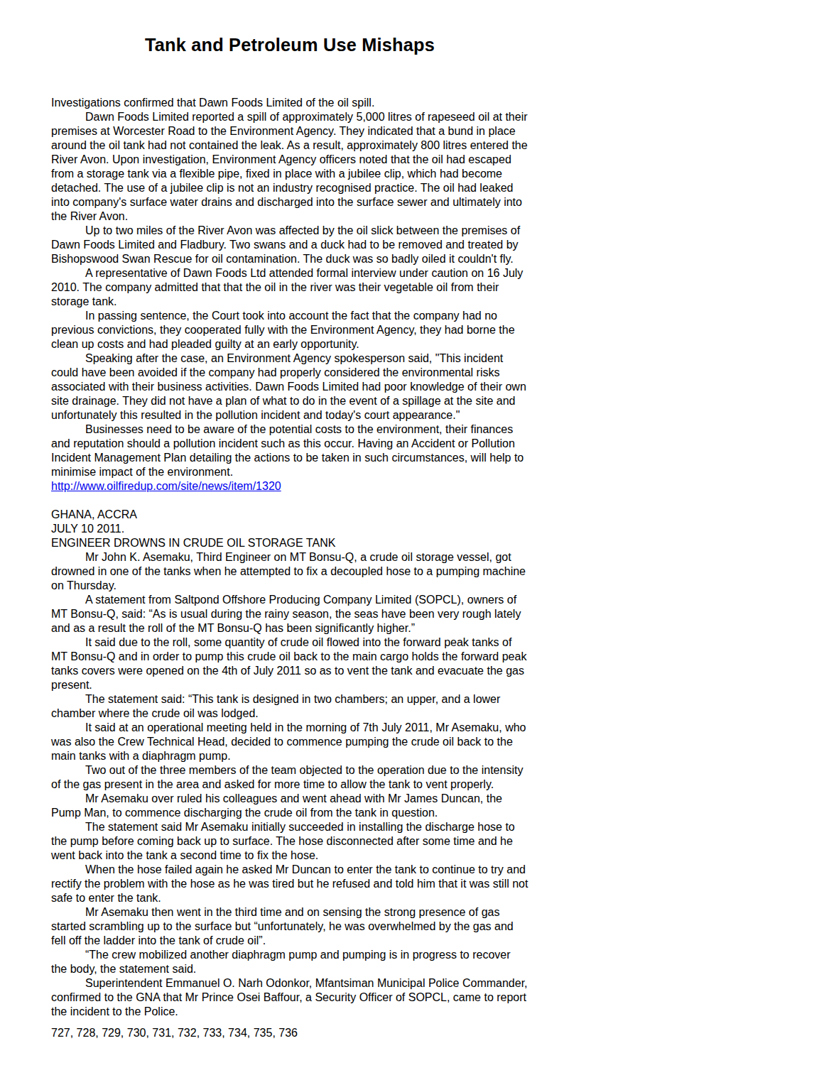Tank and Petroleum Use Mishaps
Investigations confirmed that Dawn Foods Limited of the oil spill.
Dawn Foods Limited reported a spill of approximately 5,000 litres of rapeseed oil at their premises at Worcester Road to the Environment Agency. They indicated that a bund in place around the oil tank had not contained the leak. As a result, approximately 800 litres entered the River Avon. Upon investigation, Environment Agency officers noted that the oil had escaped from a storage tank via a flexible pipe, fixed in place with a jubilee clip, which had become detached. The use of a jubilee clip is not an industry recognised practice. The oil had leaked into company's surface water drains and discharged into the surface sewer and ultimately into the River Avon.
Up to two miles of the River Avon was affected by the oil slick between the premises of Dawn Foods Limited and Fladbury. Two swans and a duck had to be removed and treated by Bishopswood Swan Rescue for oil contamination. The duck was so badly oiled it couldn't fly.
A representative of Dawn Foods Ltd attended formal interview under caution on 16 July 2010. The company admitted that that the oil in the river was their vegetable oil from their storage tank.
In passing sentence, the Court took into account the fact that the company had no previous convictions, they cooperated fully with the Environment Agency, they had borne the clean up costs and had pleaded guilty at an early opportunity.
Speaking after the case, an Environment Agency spokesperson said, "This incident could have been avoided if the company had properly considered the environmental risks associated with their business activities. Dawn Foods Limited had poor knowledge of their own site drainage. They did not have a plan of what to do in the event of a spillage at the site and unfortunately this resulted in the pollution incident and today's court appearance."
Businesses need to be aware of the potential costs to the environment, their finances and reputation should a pollution incident such as this occur. Having an Accident or Pollution Incident Management Plan detailing the actions to be taken in such circumstances, will help to minimise impact of the environment.
http://www.oilfiredup.com/site/news/item/1320
GHANA, ACCRA
JULY 10 2011.
ENGINEER DROWNS IN CRUDE OIL STORAGE TANK
Mr John K. Asemaku, Third Engineer on MT Bonsu-Q, a crude oil storage vessel, got drowned in one of the tanks when he attempted to fix a decoupled hose to a pumping machine on Thursday.
A statement from Saltpond Offshore Producing Company Limited (SOPCL), owners of MT Bonsu-Q, said: “As is usual during the rainy season, the seas have been very rough lately and as a result the roll of the MT Bonsu-Q has been significantly higher.”
It said due to the roll, some quantity of crude oil flowed into the forward peak tanks of MT Bonsu-Q and in order to pump this crude oil back to the main cargo holds the forward peak tanks covers were opened on the 4th of July 2011 so as to vent the tank and evacuate the gas present.
The statement said: “This tank is designed in two chambers; an upper, and a lower chamber where the crude oil was lodged.
It said at an operational meeting held in the morning of 7th July 2011, Mr Asemaku, who was also the Crew Technical Head, decided to commence pumping the crude oil back to the main tanks with a diaphragm pump.
Two out of the three members of the team objected to the operation due to the intensity of the gas present in the area and asked for more time to allow the tank to vent properly.
Mr Asemaku over ruled his colleagues and went ahead with Mr James Duncan, the Pump Man, to commence discharging the crude oil from the tank in question.
The statement said Mr Asemaku initially succeeded in installing the discharge hose to the pump before coming back up to surface. The hose disconnected after some time and he went back into the tank a second time to fix the hose.
When the hose failed again he asked Mr Duncan to enter the tank to continue to try and rectify the problem with the hose as he was tired but he refused and told him that it was still not safe to enter the tank.
Mr Asemaku then went in the third time and on sensing the strong presence of gas started scrambling up to the surface but “unfortunately, he was overwhelmed by the gas and fell off the ladder into the tank of crude oil”.
“The crew mobilized another diaphragm pump and pumping is in progress to recover the body, the statement said.
Superintendent Emmanuel O. Narh Odonkor, Mfantsiman Municipal Police Commander, confirmed to the GNA that Mr Prince Osei Baffour, a Security Officer of SOPCL, came to report the incident to the Police.
727, 728, 729, 730, 731, 732, 733, 734, 735, 736